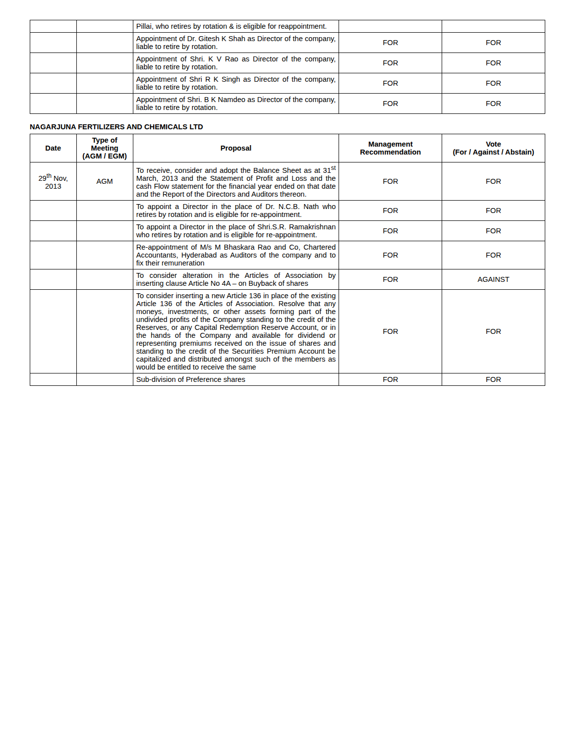| | | Pillai, who retires by rotation & is eligible for reappointment. | | |
| | | Appointment of Dr. Gitesh K Shah as Director of the company, liable to retire by rotation. | FOR | FOR |
| | | Appointment of Shri. K V Rao as Director of the company, liable to retire by rotation. | FOR | FOR |
| | | Appointment of Shri R K Singh as Director of the company, liable to retire by rotation. | FOR | FOR |
| | | Appointment of Shri. B K Namdeo as Director of the company, liable to retire by rotation. | FOR | FOR |
NAGARJUNA FERTILIZERS AND CHEMICALS LTD
| Date | Type of Meeting (AGM / EGM) | Proposal | Management Recommendation | Vote (For / Against / Abstain) |
| --- | --- | --- | --- | --- |
| 29 th Nov, 2013 | AGM | To receive, consider and adopt the Balance Sheet as at 31 st March, 2013 and the Statement of Profit and Loss and the cash Flow statement for the financial year ended on that date and the Report of the Directors and Auditors thereon. | FOR | FOR |
| | | To appoint a Director in the place of Dr. N.C.B. Nath who retires by rotation and is eligible for re-appointment. | FOR | FOR |
| | | To appoint a Director in the place of Shri.S.R. Ramakrishnan who retires by rotation and is eligible for re-appointment. | FOR | FOR |
| | | Re-appointment of M/s M Bhaskara Rao and Co, Chartered Accountants, Hyderabad as Auditors of the company and to fix their remuneration | FOR | FOR |
| | | To consider alteration in the Articles of Association by inserting clause Article No 4A – on Buyback of shares | FOR | AGAINST |
| | | To consider inserting a new Article 136 in place of the existing Article 136 of the Articles of Association. Resolve that any moneys, investments, or other assets forming part of the undivided profits of the Company standing to the credit of the Reserves, or any Capital Redemption Reserve Account, or in the hands of the Company and available for dividend or representing premiums received on the issue of shares and standing to the credit of the Securities Premium Account be capitalized and distributed amongst such of the members as would be entitled to receive the same | FOR | FOR |
| | | Sub-division of Preference shares | FOR | FOR |